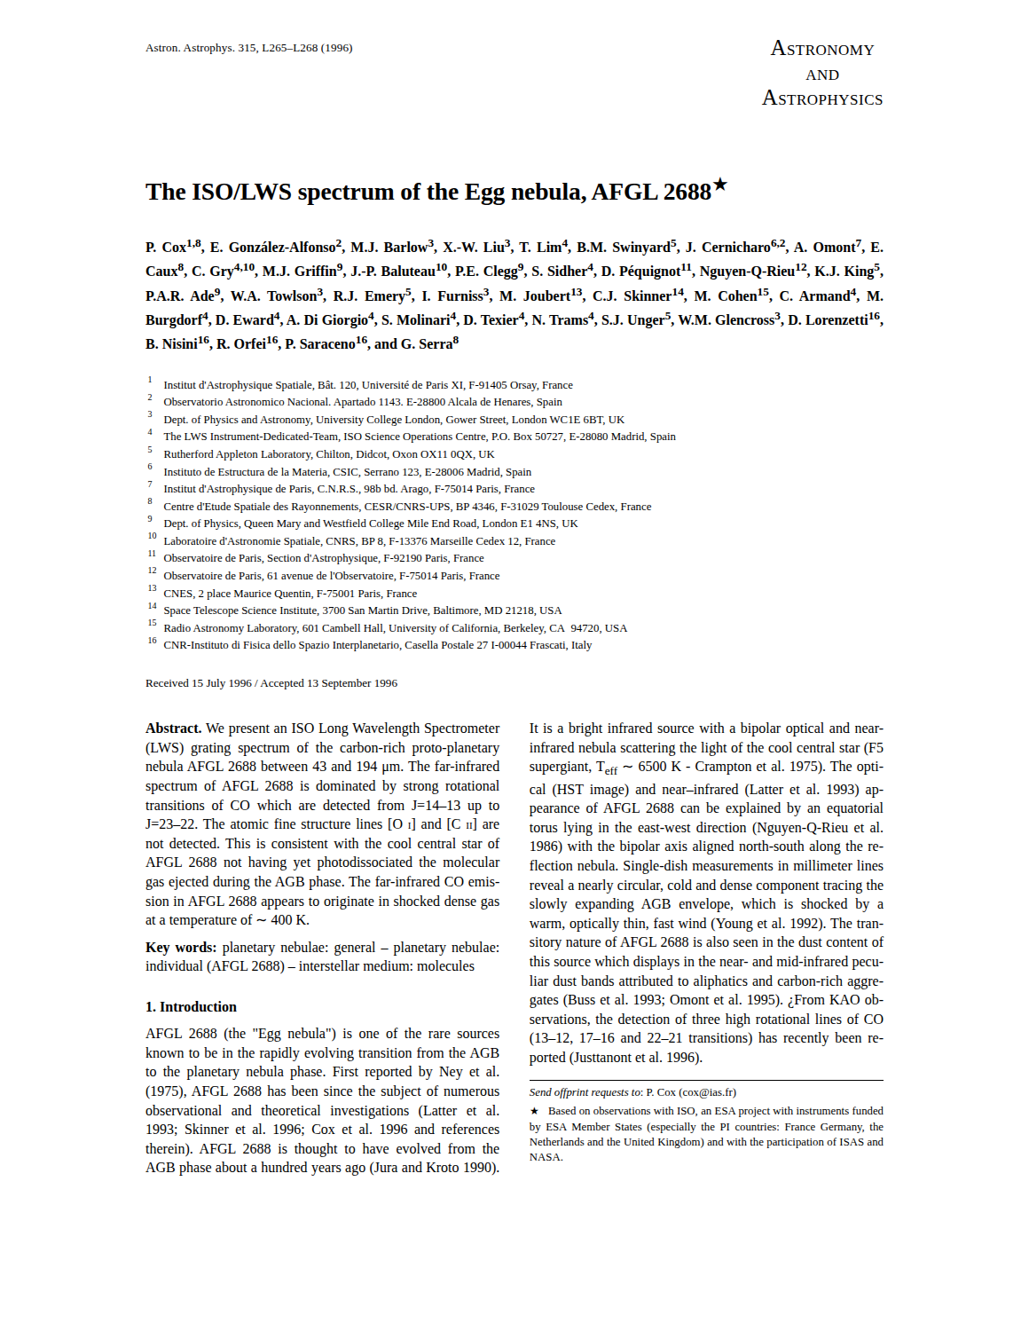Astron. Astrophys. 315, L265–L268 (1996)
Astronomy
and
Astrophysics
The ISO/LWS spectrum of the Egg nebula, AFGL 2688★
P. Cox1,8, E. González-Alfonso2, M.J. Barlow3, X.-W. Liu3, T. Lim4, B.M. Swinyard5, J. Cernicharo6,2, A. Omont7, E. Caux8, C. Gry4,10, M.J. Griffin9, J.-P. Baluteau10, P.E. Clegg9, S. Sidher4, D. Péquignot11, Nguyen-Q-Rieu12, K.J. King5, P.A.R. Ade9, W.A. Towlson3, R.J. Emery5, I. Furniss3, M. Joubert13, C.J. Skinner14, M. Cohen15, C. Armand4, M. Burgdorf4, D. Eward4, A. Di Giorgio4, S. Molinari4, D. Texier4, N. Trams4, S.J. Unger5, W.M. Glencross3, D. Lorenzetti16, B. Nisini16, R. Orfei16, P. Saraceno16, and G. Serra8
Institut d'Astrophysique Spatiale, Bât. 120, Université de Paris XI, F-91405 Orsay, France
Observatorio Astronomico Nacional. Apartado 1143. E-28800 Alcala de Henares, Spain
Dept. of Physics and Astronomy, University College London, Gower Street, London WC1E 6BT, UK
The LWS Instrument-Dedicated-Team, ISO Science Operations Centre, P.O. Box 50727, E-28080 Madrid, Spain
Rutherford Appleton Laboratory, Chilton, Didcot, Oxon OX11 0QX, UK
Instituto de Estructura de la Materia, CSIC, Serrano 123, E-28006 Madrid, Spain
Institut d'Astrophysique de Paris, C.N.R.S., 98b bd. Arago, F-75014 Paris, France
Centre d'Etude Spatiale des Rayonnements, CESR/CNRS-UPS, BP 4346, F-31029 Toulouse Cedex, France
Dept. of Physics, Queen Mary and Westfield College Mile End Road, London E1 4NS, UK
Laboratoire d'Astronomie Spatiale, CNRS, BP 8, F-13376 Marseille Cedex 12, France
Observatoire de Paris, Section d'Astrophysique, F-92190 Paris, France
Observatoire de Paris, 61 avenue de l'Observatoire, F-75014 Paris, France
CNES, 2 place Maurice Quentin, F-75001 Paris, France
Space Telescope Science Institute, 3700 San Martin Drive, Baltimore, MD 21218, USA
Radio Astronomy Laboratory, 601 Cambell Hall, University of California, Berkeley, CA 94720, USA
CNR-Instituto di Fisica dello Spazio Interplanetario, Casella Postale 27 I-00044 Frascati, Italy
Received 15 July 1996 / Accepted 13 September 1996
Abstract. We present an ISO Long Wavelength Spectrometer (LWS) grating spectrum of the carbon-rich proto-planetary nebula AFGL 2688 between 43 and 194 μm. The far-infrared spectrum of AFGL 2688 is dominated by strong rotational transitions of CO which are detected from J=14–13 up to J=23–22. The atomic fine structure lines [O i] and [C ii] are not detected. This is consistent with the cool central star of AFGL 2688 not having yet photodissociated the molecular gas ejected during the AGB phase. The far-infrared CO emission in AFGL 2688 appears to originate in shocked dense gas at a temperature of ∼ 400 K.
Key words: planetary nebulae: general – planetary nebulae: individual (AFGL 2688) – interstellar medium: molecules
1. Introduction
AFGL 2688 (the "Egg nebula") is one of the rare sources known to be in the rapidly evolving transition from the AGB to the planetary nebula phase. First reported by Ney et al. (1975), AFGL 2688 has been since the subject of numerous observational and theoretical investigations (Latter et al. 1993; Skinner et al. 1996; Cox et al. 1996 and references therein). AFGL 2688 is thought to have evolved from the AGB phase about a hundred years ago (Jura and Kroto 1990). It is a bright infrared source with a bipolar optical and near-infrared nebula scattering the light of the cool central star (F5 supergiant, Teff ∼ 6500 K - Crampton et al. 1975). The optical (HST image) and near–infrared (Latter et al. 1993) appearance of AFGL 2688 can be explained by an equatorial torus lying in the east-west direction (Nguyen-Q-Rieu et al. 1986) with the bipolar axis aligned north-south along the reflection nebula. Single-dish measurements in millimeter lines reveal a nearly circular, cold and dense component tracing the slowly expanding AGB envelope, which is shocked by a warm, optically thin, fast wind (Young et al. 1992). The transitory nature of AFGL 2688 is also seen in the dust content of this source which displays in the near- and mid-infrared peculiar dust bands attributed to aliphatics and carbon-rich aggregates (Buss et al. 1993; Omont et al. 1995). ¿From KAO observations, the detection of three high rotational lines of CO (13–12, 17–16 and 22–21 transitions) has recently been reported (Justtanont et al. 1996).
Send offprint requests to: P. Cox (cox@ias.fr)
★ Based on observations with ISO, an ESA project with instruments funded by ESA Member States (especially the PI countries: France Germany, the Netherlands and the United Kingdom) and with the participation of ISAS and NASA.